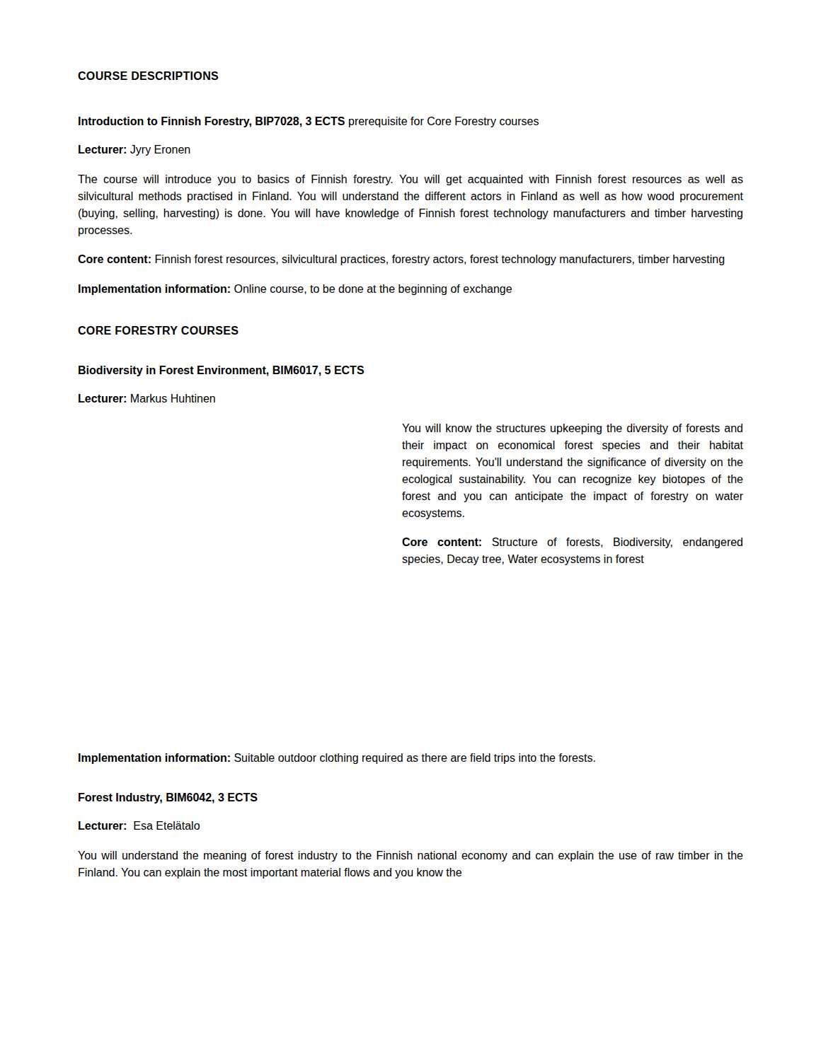COURSE DESCRIPTIONS
Introduction to Finnish Forestry, BIP7028, 3 ECTS prerequisite for Core Forestry courses
Lecturer: Jyry Eronen
The course will introduce you to basics of Finnish forestry. You will get acquainted with Finnish forest resources as well as silvicultural methods practised in Finland. You will understand the different actors in Finland as well as how wood procurement (buying, selling, harvesting) is done. You will have knowledge of Finnish forest technology manufacturers and timber harvesting processes.
Core content: Finnish forest resources, silvicultural practices, forestry actors, forest technology manufacturers, timber harvesting
Implementation information: Online course, to be done at the beginning of exchange
CORE FORESTRY COURSES
Biodiversity in Forest Environment, BIM6017, 5 ECTS
Lecturer: Markus Huhtinen
You will know the structures upkeeping the diversity of forests and their impact on economical forest species and their habitat requirements. You'll understand the significance of diversity on the ecological sustainability. You can recognize key biotopes of the forest and you can anticipate the impact of forestry on water ecosystems.
Core content: Structure of forests, Biodiversity, endangered species, Decay tree, Water ecosystems in forest
Implementation information: Suitable outdoor clothing required as there are field trips into the forests.
Forest Industry, BIM6042, 3 ECTS
Lecturer: Esa Etelätalo
You will understand the meaning of forest industry to the Finnish national economy and can explain the use of raw timber in the Finland. You can explain the most important material flows and you know the